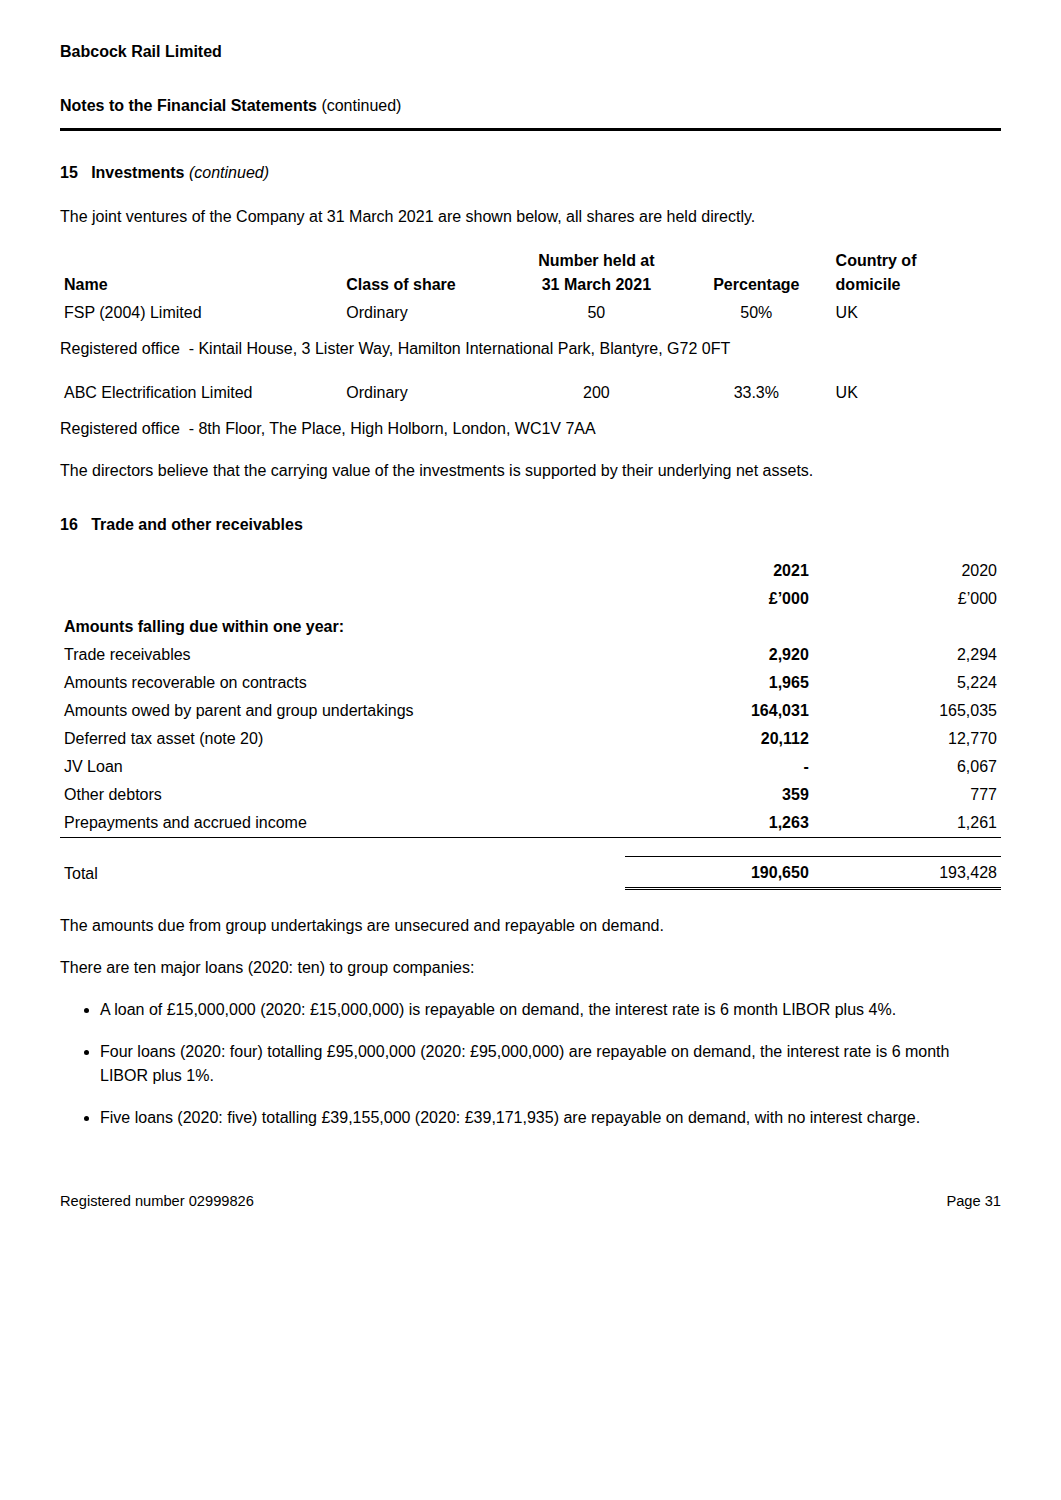Babcock Rail Limited
Notes to the Financial Statements (continued)
15 Investments (continued)
The joint ventures of the Company at 31 March 2021 are shown below, all shares are held directly.
| Name | Class of share | Number held at 31 March 2021 | Percentage | Country of domicile |
| --- | --- | --- | --- | --- |
| FSP (2004) Limited | Ordinary | 50 | 50% | UK |
Registered office - Kintail House, 3 Lister Way, Hamilton International Park, Blantyre, G72 0FT
| ABC Electrification Limited | Ordinary | 200 | 33.3% | UK |
Registered office - 8th Floor, The Place, High Holborn, London, WC1V 7AA
The directors believe that the carrying value of the investments is supported by their underlying net assets.
16 Trade and other receivables
| | 2021 | 2020 |
| --- | --- | --- |
| | £’000 | £’000 |
| Amounts falling due within one year: | | |
| Trade receivables | 2,920 | 2,294 |
| Amounts recoverable on contracts | 1,965 | 5,224 |
| Amounts owed by parent and group undertakings | 164,031 | 165,035 |
| Deferred tax asset (note 20) | 20,112 | 12,770 |
| JV Loan | - | 6,067 |
| Other debtors | 359 | 777 |
| Prepayments and accrued income | 1,263 | 1,261 |
| Total | 190,650 | 193,428 |
The amounts due from group undertakings are unsecured and repayable on demand.
There are ten major loans (2020: ten) to group companies:
A loan of £15,000,000 (2020: £15,000,000) is repayable on demand, the interest rate is 6 month LIBOR plus 4%.
Four loans (2020: four) totalling £95,000,000 (2020: £95,000,000) are repayable on demand, the interest rate is 6 month LIBOR plus 1%.
Five loans (2020: five) totalling £39,155,000 (2020: £39,171,935) are repayable on demand, with no interest charge.
Registered number 02999826 Page 31